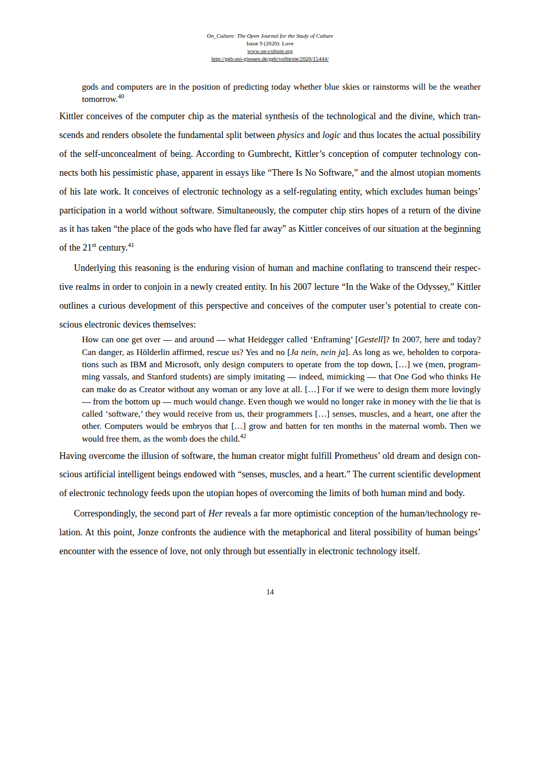On_Culture: The Open Journal for the Study of Culture
Issue 9 (2020): Love
www.on-culture.org
http://geb.uni-giessen.de/geb/volltexte/2020/15444/
gods and computers are in the position of predicting today whether blue skies or rainstorms will be the weather tomorrow.40
Kittler conceives of the computer chip as the material synthesis of the technological and the divine, which transcends and renders obsolete the fundamental split between physics and logic and thus locates the actual possibility of the self-unconcealment of being. According to Gumbrecht, Kittler’s conception of computer technology connects both his pessimistic phase, apparent in essays like “There Is No Software,” and the almost utopian moments of his late work. It conceives of electronic technology as a self-regulating entity, which excludes human beings’ participation in a world without software. Simultaneously, the computer chip stirs hopes of a return of the divine as it has taken “the place of the gods who have fled far away” as Kittler conceives of our situation at the beginning of the 21st century.41
Underlying this reasoning is the enduring vision of human and machine conflating to transcend their respective realms in order to conjoin in a newly created entity. In his 2007 lecture “In the Wake of the Odyssey,” Kittler outlines a curious development of this perspective and conceives of the computer user’s potential to create conscious electronic devices themselves:
How can one get over — and around — what Heidegger called ‘Enframing’ [Gestell]? In 2007, here and today? Can danger, as Hölderlin affirmed, rescue us? Yes and no [Ja nein, nein ja]. As long as we, beholden to corporations such as IBM and Microsoft, only design computers to operate from the top down, […] we (men, programming vassals, and Stanford students) are simply imitating — indeed, mimicking — that One God who thinks He can make do as Creator without any woman or any love at all. […] For if we were to design them more lovingly — from the bottom up — much would change. Even though we would no longer rake in money with the lie that is called ‘software,’ they would receive from us, their programmers […] senses, muscles, and a heart, one after the other. Computers would be embryos that […] grow and batten for ten months in the maternal womb. Then we would free them, as the womb does the child.42
Having overcome the illusion of software, the human creator might fulfill Prometheus’ old dream and design conscious artificial intelligent beings endowed with “senses, muscles, and a heart.” The current scientific development of electronic technology feeds upon the utopian hopes of overcoming the limits of both human mind and body.
Correspondingly, the second part of Her reveals a far more optimistic conception of the human/technology relation. At this point, Jonze confronts the audience with the metaphorical and literal possibility of human beings’ encounter with the essence of love, not only through but essentially in electronic technology itself.
14